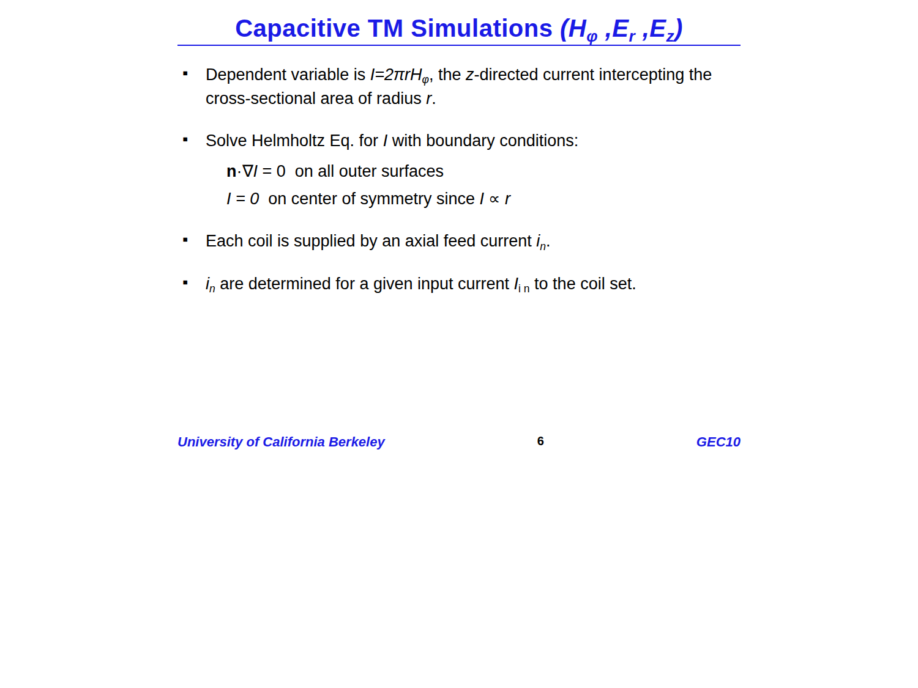Capacitive TM Simulations (Hφ ,Er ,Ez)
Dependent variable is I=2πrHφ, the z-directed current intercepting the cross-sectional area of radius r.
Solve Helmholtz Eq. for I with boundary conditions:
n·∇I = 0 on all outer surfaces
I = 0 on center of symmetry since I ∝ r
Each coil is supplied by an axial feed current in.
in are determined for a given input current Ii n to the coil set.
University of California Berkeley
GEC10
6